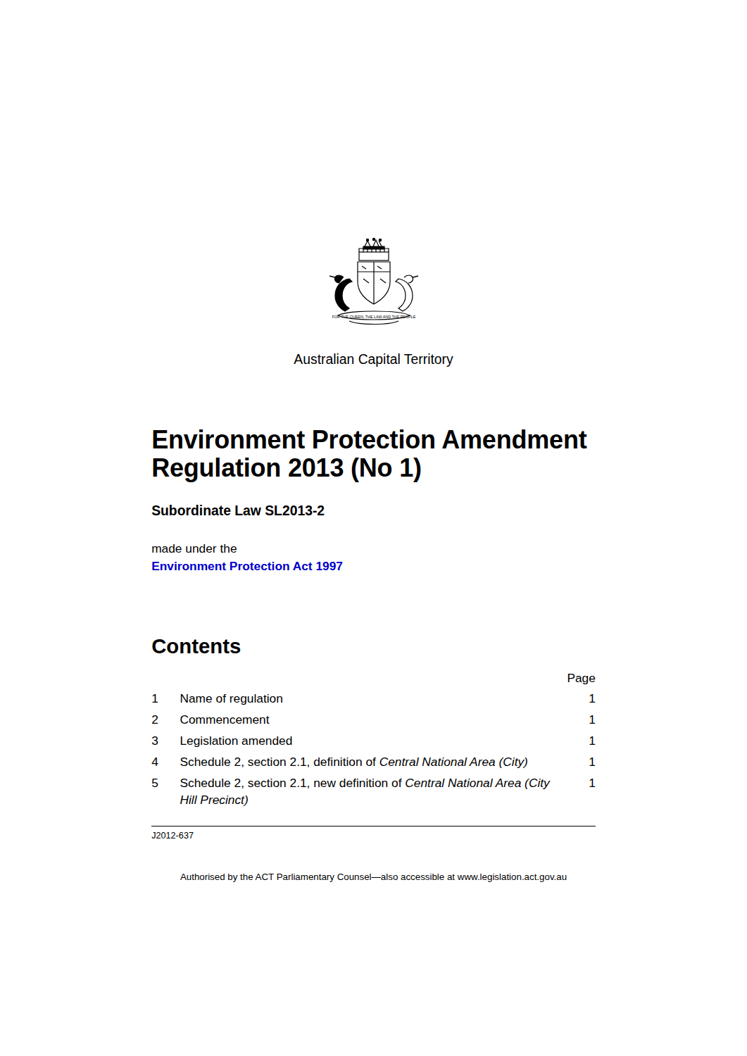FOR THE QUEEN, THE LAW AND THE PEOPLE
Australian Capital Territory
Environment Protection Amendment Regulation 2013 (No 1)
Subordinate Law SL2013-2
made under the Environment Protection Act 1997
Contents
| | | Page |
| 1 | Name of regulation | 1 |
| 2 | Commencement | 1 |
| 3 | Legislation amended | 1 |
| 4 | Schedule 2, section 2.1, definition of Central National Area (City) | 1 |
| 5 | Schedule 2, section 2.1, new definition of Central National Area (City Hill Precinct) | 1 |
J2012-637
Authorised by the ACT Parliamentary Counsel—also accessible at www.legislation.act.gov.au